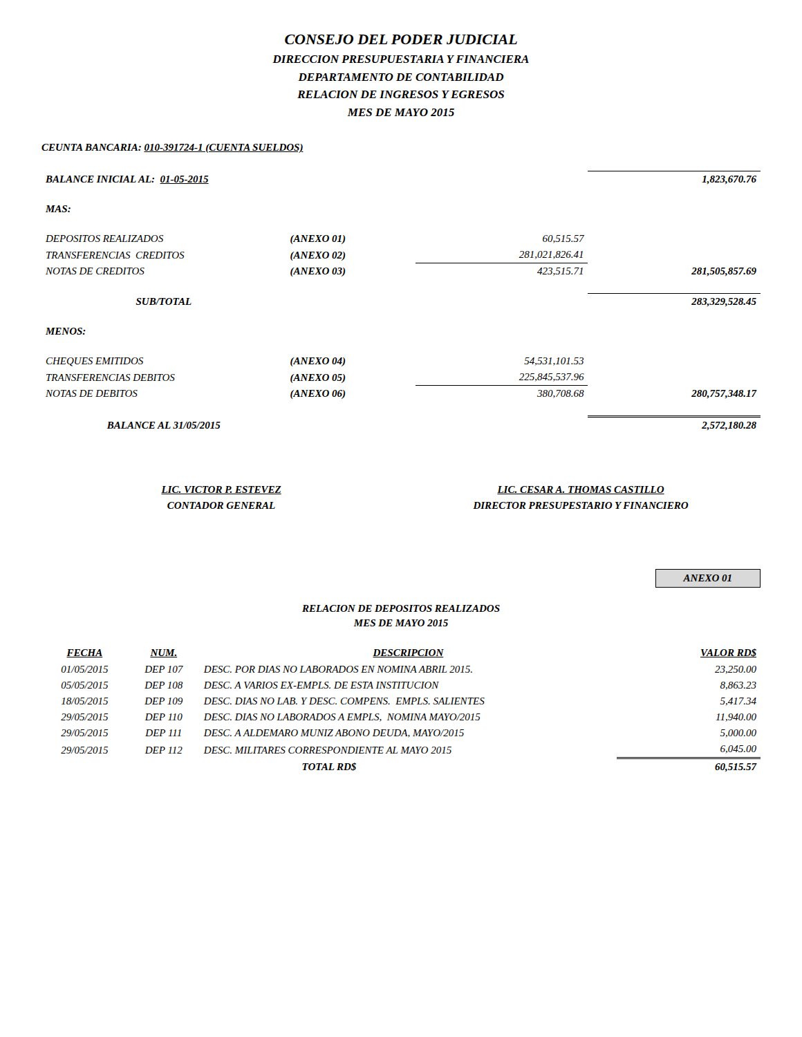CONSEJO DEL PODER JUDICIAL
DIRECCION PRESUPUESTARIA Y FINANCIERA
DEPARTAMENTO DE CONTABILIDAD
RELACION DE INGRESOS Y EGRESOS
MES DE MAYO 2015
CEUNTA BANCARIA: 010-391724-1 (CUENTA SUELDOS)
| BALANCE INICIAL AL: 01-05-2015 | | | 1,823,670.76 |
| MAS: | | | |
| DEPOSITOS REALIZADOS | (ANEXO 01) | 60,515.57 | |
| TRANSFERENCIAS CREDITOS | (ANEXO 02) | 281,021,826.41 | |
| NOTAS DE CREDITOS | (ANEXO 03) | 423,515.71 | 281,505,857.69 |
| SUB/TOTAL | | | 283,329,528.45 |
| MENOS: | | | |
| CHEQUES EMITIDOS | (ANEXO 04) | 54,531,101.53 | |
| TRANSFERENCIAS DEBITOS | (ANEXO 05) | 225,845,537.96 | |
| NOTAS DE DEBITOS | (ANEXO 06) | 380,708.68 | 280,757,348.17 |
| BALANCE AL 31/05/2015 | | | 2,572,180.28 |
| LIC. VICTOR P. ESTEVEZ | LIC. CESAR A. THOMAS CASTILLO |
| CONTADOR GENERAL | DIRECTOR PRESUPESTARIO Y FINANCIERO |
ANEXO 01
RELACION DE DEPOSITOS REALIZADOS
MES DE MAYO 2015
| FECHA | NUM. | DESCRIPCION | VALOR RD$ |
| --- | --- | --- | --- |
| 01/05/2015 | DEP 107 | DESC. POR DIAS NO LABORADOS EN NOMINA ABRIL 2015. | 23,250.00 |
| 05/05/2015 | DEP 108 | DESC. A VARIOS EX-EMPLS. DE ESTA INSTITUCION | 8,863.23 |
| 18/05/2015 | DEP 109 | DESC. DIAS NO LAB. Y DESC. COMPENS. EMPLS. SALIENTES | 5,417.34 |
| 29/05/2015 | DEP 110 | DESC. DIAS NO LABORADOS A EMPLS, NOMINA MAYO/2015 | 11,940.00 |
| 29/05/2015 | DEP 111 | DESC. A ALDEMARO MUNIZ ABONO DEUDA, MAYO/2015 | 5,000.00 |
| 29/05/2015 | DEP 112 | DESC. MILITARES CORRESPONDIENTE AL MAYO 2015 | 6,045.00 |
| TOTAL RD$ | 60,515.57 |